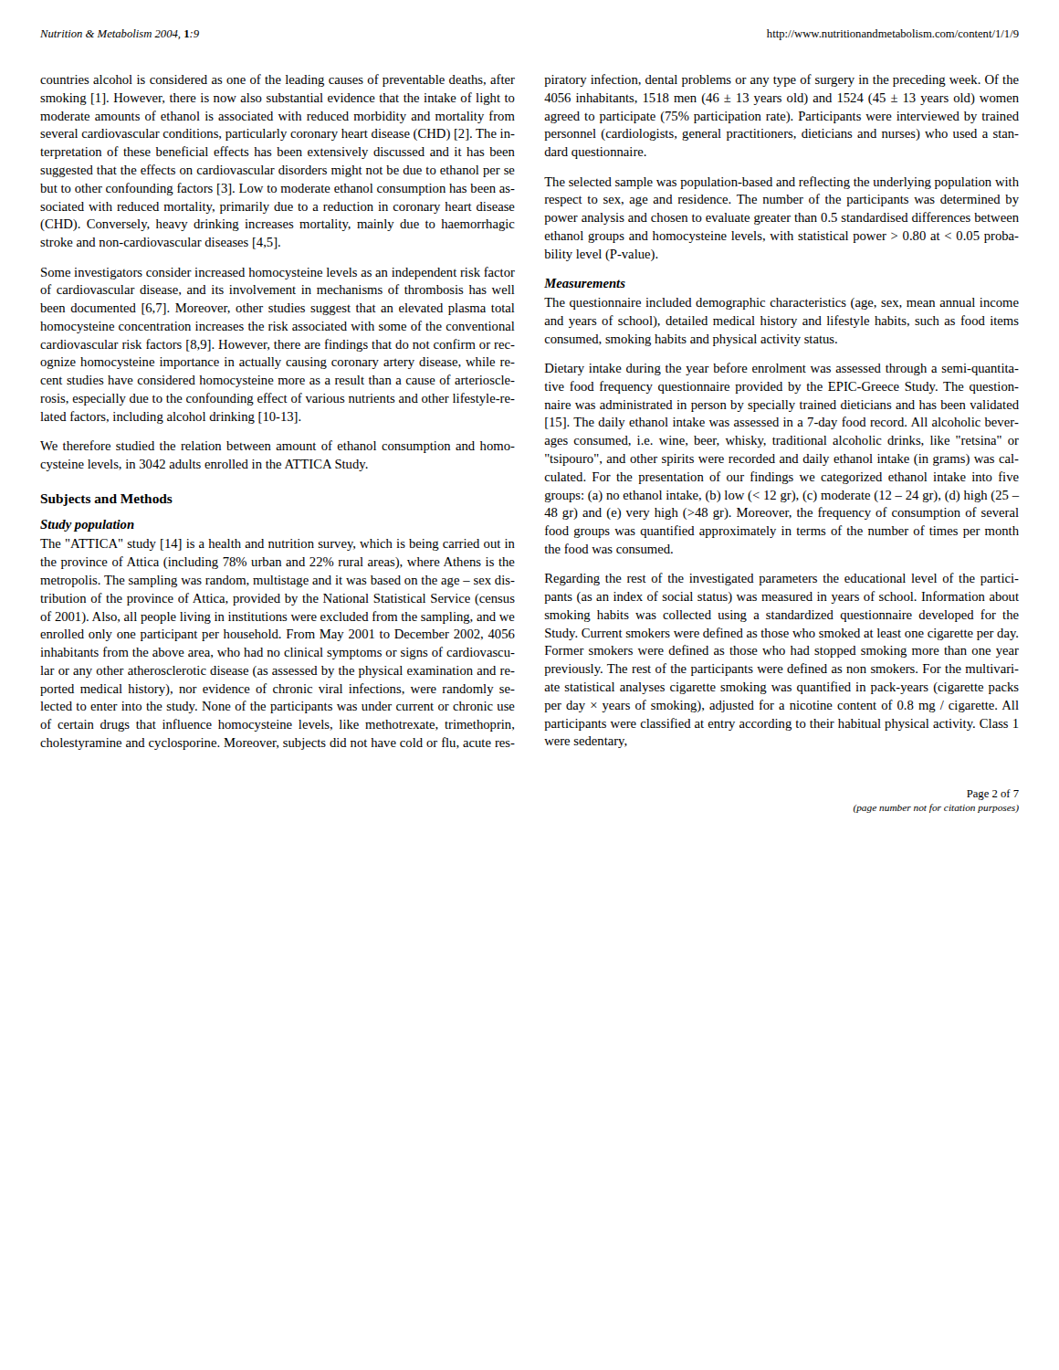Nutrition & Metabolism 2004, 1:9
http://www.nutritionandmetabolism.com/content/1/1/9
countries alcohol is considered as one of the leading causes of preventable deaths, after smoking [1]. However, there is now also substantial evidence that the intake of light to moderate amounts of ethanol is associated with reduced morbidity and mortality from several cardiovascular conditions, particularly coronary heart disease (CHD) [2]. The interpretation of these beneficial effects has been extensively discussed and it has been suggested that the effects on cardiovascular disorders might not be due to ethanol per se but to other confounding factors [3]. Low to moderate ethanol consumption has been associated with reduced mortality, primarily due to a reduction in coronary heart disease (CHD). Conversely, heavy drinking increases mortality, mainly due to haemorrhagic stroke and non-cardiovascular diseases [4,5].
Some investigators consider increased homocysteine levels as an independent risk factor of cardiovascular disease, and its involvement in mechanisms of thrombosis has well been documented [6,7]. Moreover, other studies suggest that an elevated plasma total homocysteine concentration increases the risk associated with some of the conventional cardiovascular risk factors [8,9]. However, there are findings that do not confirm or recognize homocysteine importance in actually causing coronary artery disease, while recent studies have considered homocysteine more as a result than a cause of arteriosclerosis, especially due to the confounding effect of various nutrients and other lifestyle-related factors, including alcohol drinking [10-13].
We therefore studied the relation between amount of ethanol consumption and homocysteine levels, in 3042 adults enrolled in the ATTICA Study.
Subjects and Methods
Study population
The "ATTICA" study [14] is a health and nutrition survey, which is being carried out in the province of Attica (including 78% urban and 22% rural areas), where Athens is the metropolis. The sampling was random, multistage and it was based on the age – sex distribution of the province of Attica, provided by the National Statistical Service (census of 2001). Also, all people living in institutions were excluded from the sampling, and we enrolled only one participant per household. From May 2001 to December 2002, 4056 inhabitants from the above area, who had no clinical symptoms or signs of cardiovascular or any other atherosclerotic disease (as assessed by the physical examination and reported medical history), nor evidence of chronic viral infections, were randomly selected to enter into the study. None of the participants was under current or chronic use of certain drugs that influence homocysteine levels, like methotrexate, trimethoprin, cholestyramine and cyclosporine. Moreover, subjects did not have cold or flu, acute respiratory infection, dental problems or any type of surgery in the preceding week. Of the 4056 inhabitants, 1518 men (46 ± 13 years old) and 1524 (45 ± 13 years old) women agreed to participate (75% participation rate). Participants were interviewed by trained personnel (cardiologists, general practitioners, dieticians and nurses) who used a standard questionnaire.
The selected sample was population-based and reflecting the underlying population with respect to sex, age and residence. The number of the participants was determined by power analysis and chosen to evaluate greater than 0.5 standardised differences between ethanol groups and homocysteine levels, with statistical power > 0.80 at < 0.05 probability level (P-value).
Measurements
The questionnaire included demographic characteristics (age, sex, mean annual income and years of school), detailed medical history and lifestyle habits, such as food items consumed, smoking habits and physical activity status.
Dietary intake during the year before enrolment was assessed through a semi-quantitative food frequency questionnaire provided by the EPIC-Greece Study. The questionnaire was administrated in person by specially trained dieticians and has been validated [15]. The daily ethanol intake was assessed in a 7-day food record. All alcoholic beverages consumed, i.e. wine, beer, whisky, traditional alcoholic drinks, like "retsina" or "tsipouro", and other spirits were recorded and daily ethanol intake (in grams) was calculated. For the presentation of our findings we categorized ethanol intake into five groups: (a) no ethanol intake, (b) low (< 12 gr), (c) moderate (12 – 24 gr), (d) high (25 – 48 gr) and (e) very high (>48 gr). Moreover, the frequency of consumption of several food groups was quantified approximately in terms of the number of times per month the food was consumed.
Regarding the rest of the investigated parameters the educational level of the participants (as an index of social status) was measured in years of school. Information about smoking habits was collected using a standardized questionnaire developed for the Study. Current smokers were defined as those who smoked at least one cigarette per day. Former smokers were defined as those who had stopped smoking more than one year previously. The rest of the participants were defined as non smokers. For the multivariate statistical analyses cigarette smoking was quantified in pack-years (cigarette packs per day × years of smoking), adjusted for a nicotine content of 0.8 mg / cigarette. All participants were classified at entry according to their habitual physical activity. Class 1 were sedentary,
Page 2 of 7
(page number not for citation purposes)